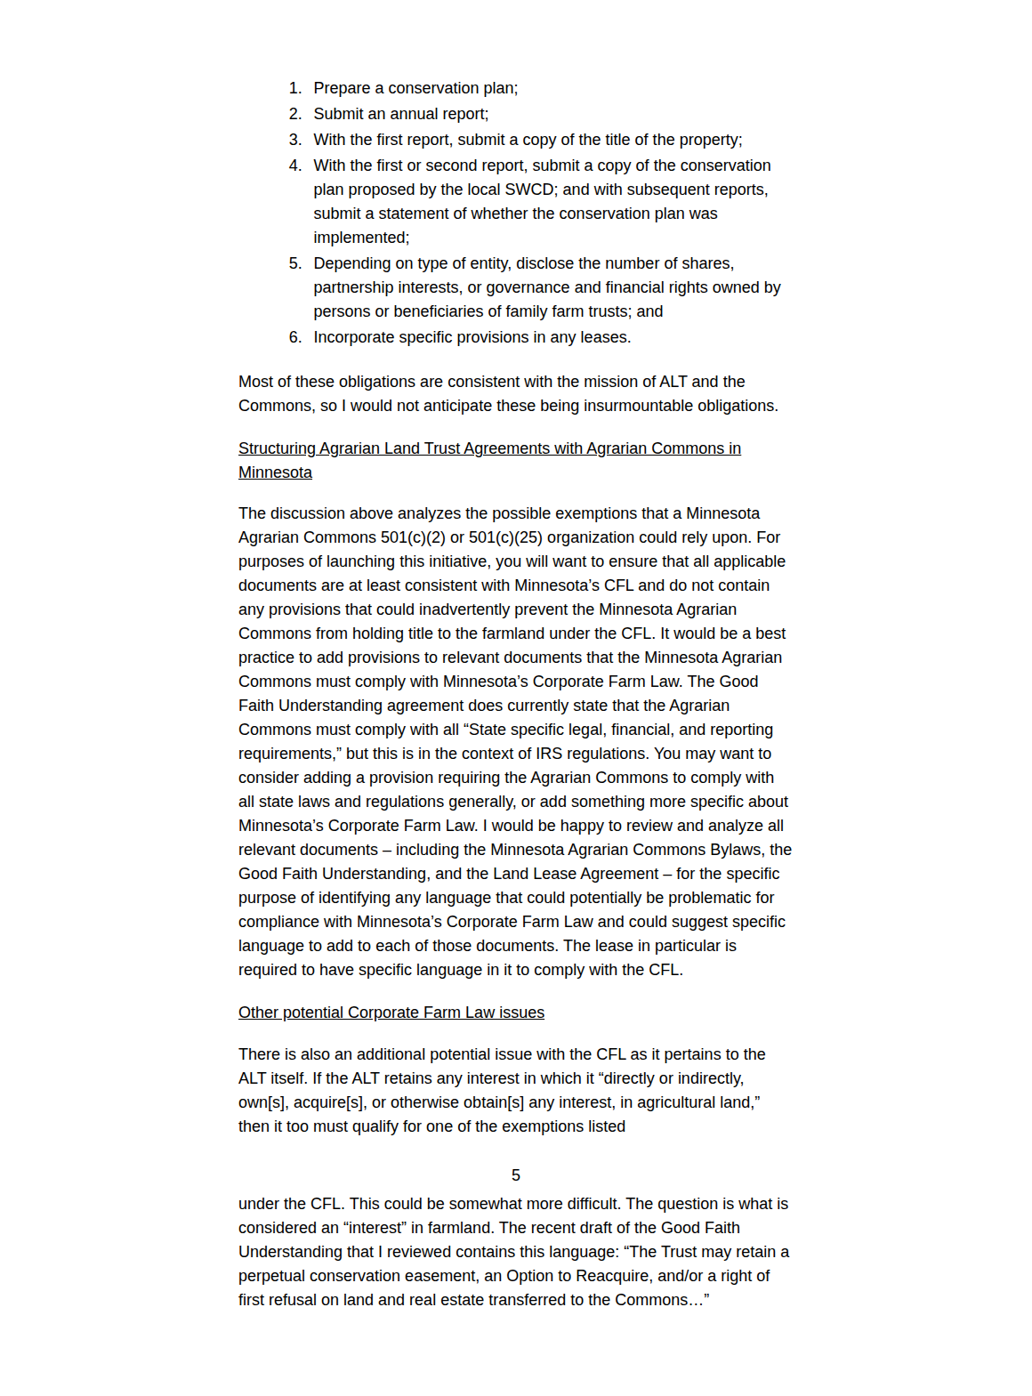Prepare a conservation plan;
Submit an annual report;
With the first report, submit a copy of the title of the property;
With the first or second report, submit a copy of the conservation plan proposed by the local SWCD; and with subsequent reports, submit a statement of whether the conservation plan was implemented;
Depending on type of entity, disclose the number of shares, partnership interests, or governance and financial rights owned by persons or beneficiaries of family farm trusts; and
Incorporate specific provisions in any leases.
Most of these obligations are consistent with the mission of ALT and the Commons, so I would not anticipate these being insurmountable obligations.
Structuring Agrarian Land Trust Agreements with Agrarian Commons in Minnesota
The discussion above analyzes the possible exemptions that a Minnesota Agrarian Commons 501(c)(2) or 501(c)(25) organization could rely upon. For purposes of launching this initiative, you will want to ensure that all applicable documents are at least consistent with Minnesota’s CFL and do not contain any provisions that could inadvertently prevent the Minnesota Agrarian Commons from holding title to the farmland under the CFL. It would be a best practice to add provisions to relevant documents that the Minnesota Agrarian Commons must comply with Minnesota’s Corporate Farm Law. The Good Faith Understanding agreement does currently state that the Agrarian Commons must comply with all “State specific legal, financial, and reporting requirements,” but this is in the context of IRS regulations. You may want to consider adding a provision requiring the Agrarian Commons to comply with all state laws and regulations generally, or add something more specific about Minnesota’s Corporate Farm Law. I would be happy to review and analyze all relevant documents – including the Minnesota Agrarian Commons Bylaws, the Good Faith Understanding, and the Land Lease Agreement – for the specific purpose of identifying any language that could potentially be problematic for compliance with Minnesota’s Corporate Farm Law and could suggest specific language to add to each of those documents. The lease in particular is required to have specific language in it to comply with the CFL.
Other potential Corporate Farm Law issues
There is also an additional potential issue with the CFL as it pertains to the ALT itself. If the ALT retains any interest in which it “directly or indirectly, own[s], acquire[s], or otherwise obtain[s] any interest, in agricultural land,” then it too must qualify for one of the exemptions listed
5
under the CFL. This could be somewhat more difficult. The question is what is considered an “interest” in farmland. The recent draft of the Good Faith Understanding that I reviewed contains this language: “The Trust may retain a perpetual conservation easement, an Option to Reacquire, and/or a right of first refusal on land and real estate transferred to the Commons…”